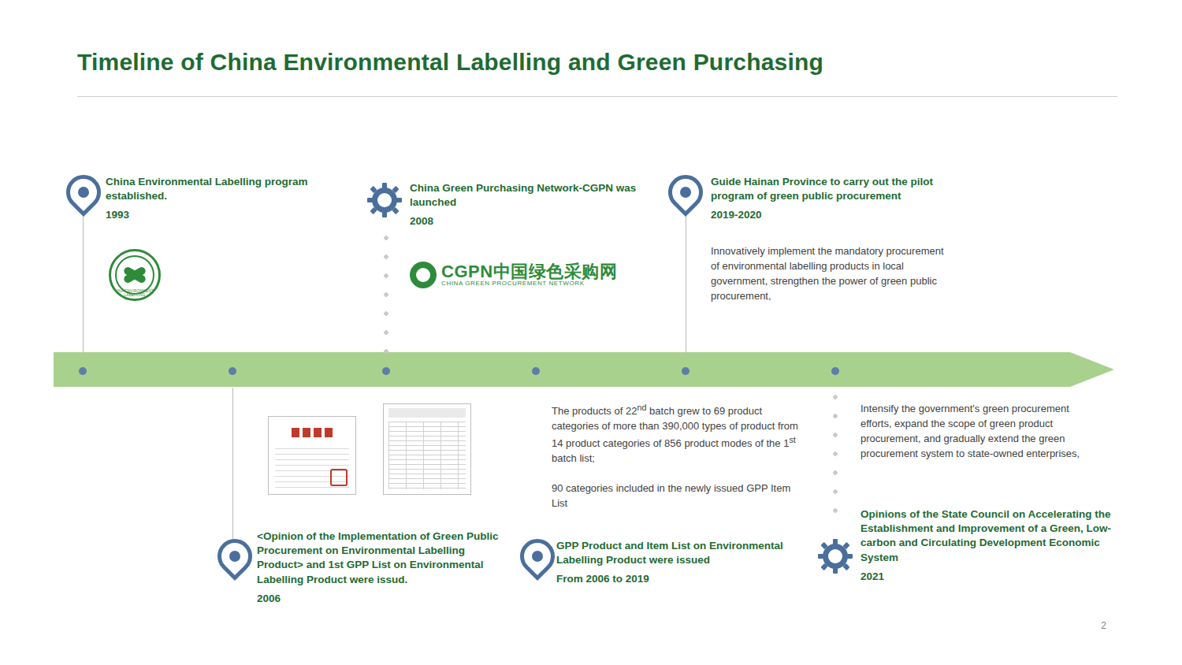Timeline of China Environmental Labelling and Green Purchasing
China Environmental Labelling program established. 1993
CHINA ENVIRONMENTAL LABELLING
China Green Purchasing Network-CGPN was launched 2008
CGPN中国绿色采购网
CHINA GREEN PROCUREMENT NETWORK
Guide Hainan Province to carry out the pilot program of green public procurement 2019-2020
Innovatively implement the mandatory procurement of environmental labelling products in local government, strengthen the power of green public procurement,
<Opinion of the Implementation of Green Public Procurement on Environmental Labelling Product> and 1st GPP List on Environmental Labelling Product were issud. 2006
The products of 22nd batch grew to 69 product categories of more than 390,000 types of product from 14 product categories of 856 product modes of the 1st batch list;
90 categories included in the newly issued GPP Item List
GPP Product and Item List on Environmental Labelling Product were issued From 2006 to 2019
Intensify the government's green procurement efforts, expand the scope of green product procurement, and gradually extend the green procurement system to state-owned enterprises,
Opinions of the State Council on Accelerating the Establishment and Improvement of a Green, Low-carbon and Circulating Development Economic System 2021
2